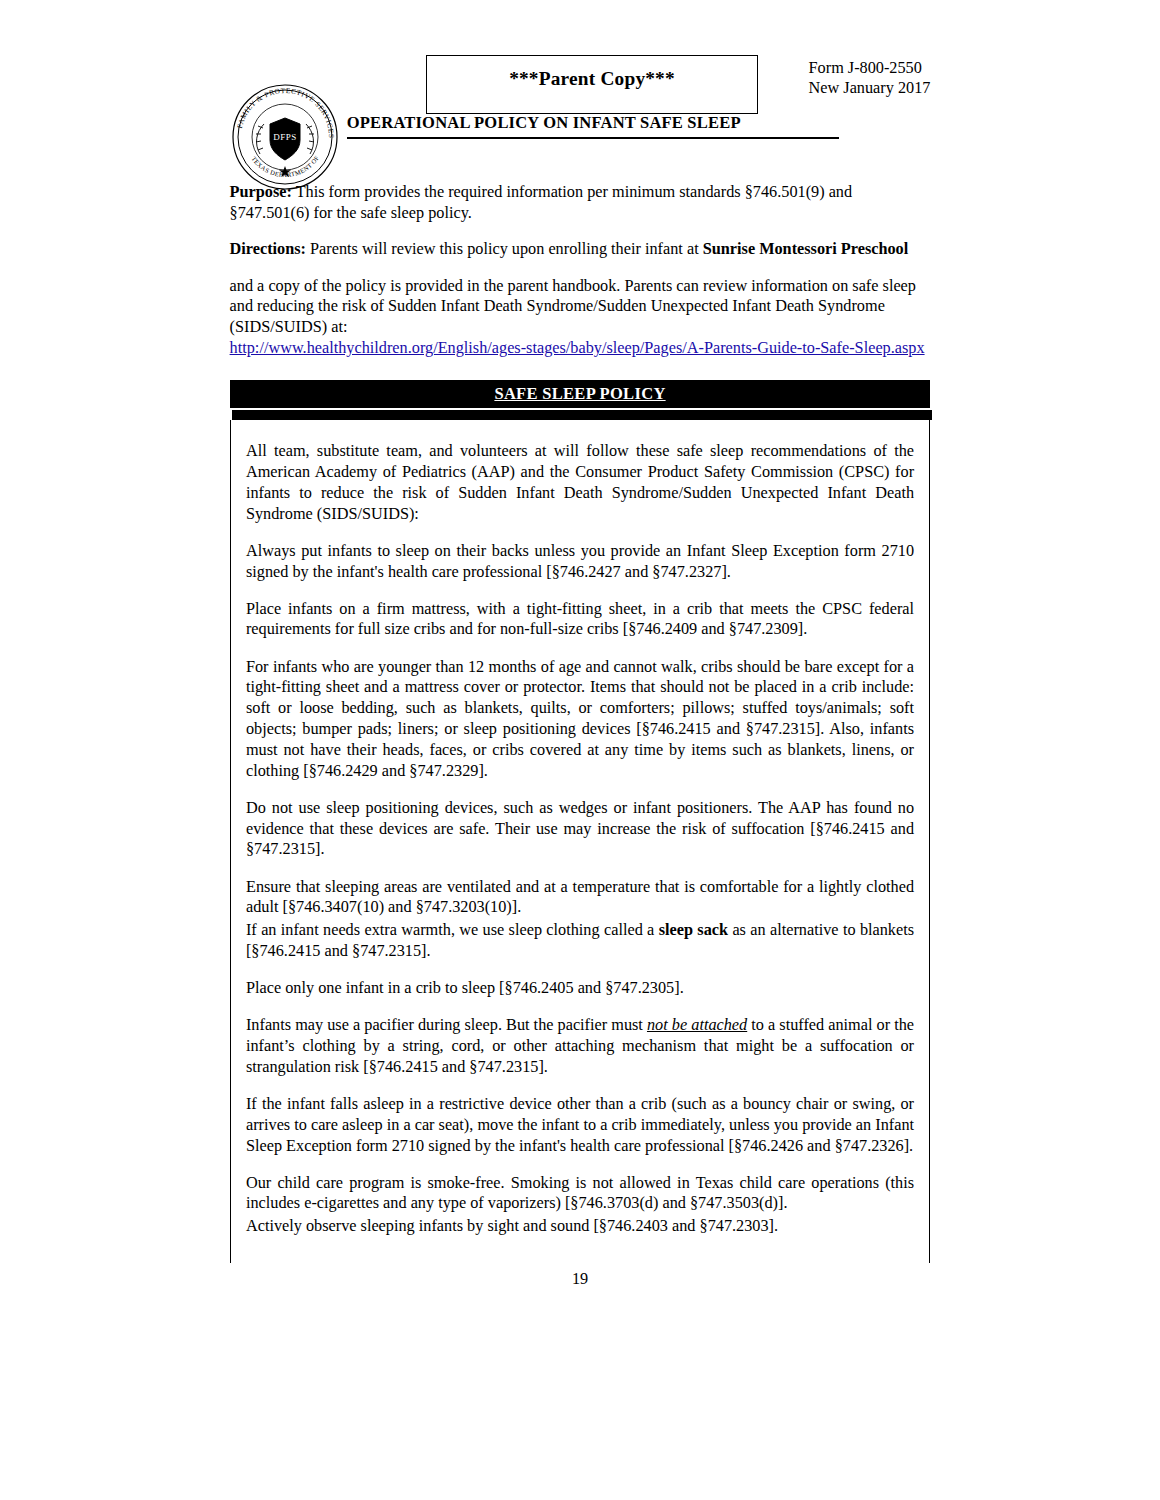FAMILY & PROTECTIVE SERVICES TEXAS DEPARTMENT OF DFPS
***Parent Copy***
Form J-800-2550
New January 2017
OPERATIONAL POLICY ON INFANT SAFE SLEEP
Purpose: This form provides the required information per minimum standards §746.501(9) and §747.501(6) for the safe sleep policy.
Directions: Parents will review this policy upon enrolling their infant at Sunrise Montessori Preschool
and a copy of the policy is provided in the parent handbook. Parents can review information on safe sleep and reducing the risk of Sudden Infant Death Syndrome/Sudden Unexpected Infant Death Syndrome (SIDS/SUIDS) at:
http://www.healthychildren.org/English/ages-stages/baby/sleep/Pages/A-Parents-Guide-to-Safe-Sleep.aspx
SAFE SLEEP POLICY
All team, substitute team, and volunteers at will follow these safe sleep recommendations of the American Academy of Pediatrics (AAP) and the Consumer Product Safety Commission (CPSC) for infants to reduce the risk of Sudden Infant Death Syndrome/Sudden Unexpected Infant Death Syndrome (SIDS/SUIDS):
Always put infants to sleep on their backs unless you provide an Infant Sleep Exception form 2710 signed by the infant's health care professional [§746.2427 and §747.2327].
Place infants on a firm mattress, with a tight-fitting sheet, in a crib that meets the CPSC federal requirements for full size cribs and for non-full-size cribs [§746.2409 and §747.2309].
For infants who are younger than 12 months of age and cannot walk, cribs should be bare except for a tight-fitting sheet and a mattress cover or protector. Items that should not be placed in a crib include: soft or loose bedding, such as blankets, quilts, or comforters; pillows; stuffed toys/animals; soft objects; bumper pads; liners; or sleep positioning devices [§746.2415 and §747.2315]. Also, infants must not have their heads, faces, or cribs covered at any time by items such as blankets, linens, or clothing [§746.2429 and §747.2329].
Do not use sleep positioning devices, such as wedges or infant positioners. The AAP has found no evidence that these devices are safe. Their use may increase the risk of suffocation [§746.2415 and §747.2315].
Ensure that sleeping areas are ventilated and at a temperature that is comfortable for a lightly clothed adult [§746.3407(10) and §747.3203(10)].
If an infant needs extra warmth, we use sleep clothing called a sleep sack as an alternative to blankets [§746.2415 and §747.2315].
Place only one infant in a crib to sleep [§746.2405 and §747.2305].
Infants may use a pacifier during sleep. But the pacifier must not be attached to a stuffed animal or the infant’s clothing by a string, cord, or other attaching mechanism that might be a suffocation or strangulation risk [§746.2415 and §747.2315].
If the infant falls asleep in a restrictive device other than a crib (such as a bouncy chair or swing, or arrives to care asleep in a car seat), move the infant to a crib immediately, unless you provide an Infant Sleep Exception form 2710 signed by the infant's health care professional [§746.2426 and §747.2326].
Our child care program is smoke-free. Smoking is not allowed in Texas child care operations (this includes e-cigarettes and any type of vaporizers) [§746.3703(d) and §747.3503(d)].
Actively observe sleeping infants by sight and sound [§746.2403 and §747.2303].
19